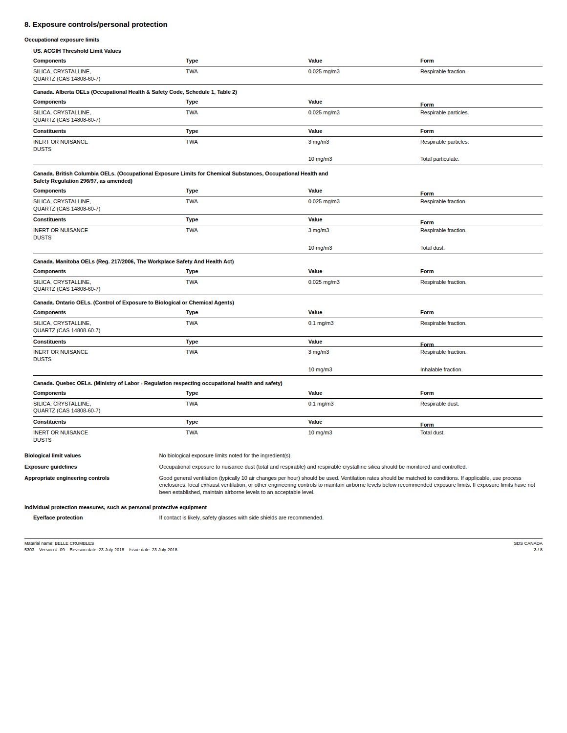8. Exposure controls/personal protection
Occupational exposure limits
US. ACGIH Threshold Limit Values
| Components | Type | Value | Form |
| --- | --- | --- | --- |
| SILICA, CRYSTALLINE, QUARTZ (CAS 14808-60-7) | TWA | 0.025 mg/m3 | Respirable fraction. |
Canada. Alberta OELs (Occupational Health & Safety Code, Schedule 1, Table 2)
| Components | Type | Value | Form |
| --- | --- | --- | --- |
| SILICA, CRYSTALLINE, QUARTZ (CAS 14808-60-7) | TWA | 0.025 mg/m3 | Respirable particles. |
| Constituents | Type | Value | Form |
| INERT OR NUISANCE DUSTS | TWA | 3 mg/m3 | Respirable particles. |
| | | 10 mg/m3 | Total particulate. |
Canada. British Columbia OELs. (Occupational Exposure Limits for Chemical Substances, Occupational Health and
Safety Regulation 296/97, as amended)
| Components | Type | Value | Form |
| --- | --- | --- | --- |
| SILICA, CRYSTALLINE, QUARTZ (CAS 14808-60-7) | TWA | 0.025 mg/m3 | Respirable fraction. |
| Constituents | Type | Value | Form |
| INERT OR NUISANCE DUSTS | TWA | 3 mg/m3 | Respirable fraction. |
| | | 10 mg/m3 | Total dust. |
Canada. Manitoba OELs (Reg. 217/2006, The Workplace Safety And Health Act)
| Components | Type | Value | Form |
| --- | --- | --- | --- |
| SILICA, CRYSTALLINE, QUARTZ (CAS 14808-60-7) | TWA | 0.025 mg/m3 | Respirable fraction. |
Canada. Ontario OELs. (Control of Exposure to Biological or Chemical Agents)
| Components | Type | Value | Form |
| --- | --- | --- | --- |
| SILICA, CRYSTALLINE, QUARTZ (CAS 14808-60-7) | TWA | 0.1 mg/m3 | Respirable fraction. |
| Constituents | Type | Value | Form |
| INERT OR NUISANCE DUSTS | TWA | 3 mg/m3 | Respirable fraction. |
| | | 10 mg/m3 | Inhalable fraction. |
Canada. Quebec OELs. (Ministry of Labor - Regulation respecting occupational health and safety)
| Components | Type | Value | Form |
| --- | --- | --- | --- |
| SILICA, CRYSTALLINE, QUARTZ (CAS 14808-60-7) | TWA | 0.1 mg/m3 | Respirable dust. |
| Constituents | Type | Value | Form |
| INERT OR NUISANCE DUSTS | TWA | 10 mg/m3 | Total dust. |
| Biological limit values | No biological exposure limits noted for the ingredient(s). |
| Exposure guidelines | Occupational exposure to nuisance dust (total and respirable) and respirable crystalline silica should be monitored and controlled. |
| Appropriate engineering controls | Good general ventilation (typically 10 air changes per hour) should be used. Ventilation rates should be matched to conditions. If applicable, use process enclosures, local exhaust ventilation, or other engineering controls to maintain airborne levels below recommended exposure limits. If exposure limits have not been established, maintain airborne levels to an acceptable level. |
Individual protection measures, such as personal protective equipment
| Eye/face protection | If contact is likely, safety glasses with side shields are recommended. |
Material name: BELLE CRUMBLES
5303 Version #: 09 Revision date: 23-July-2018 Issue date: 23-July-2018
SDS CANADA
3 / 8